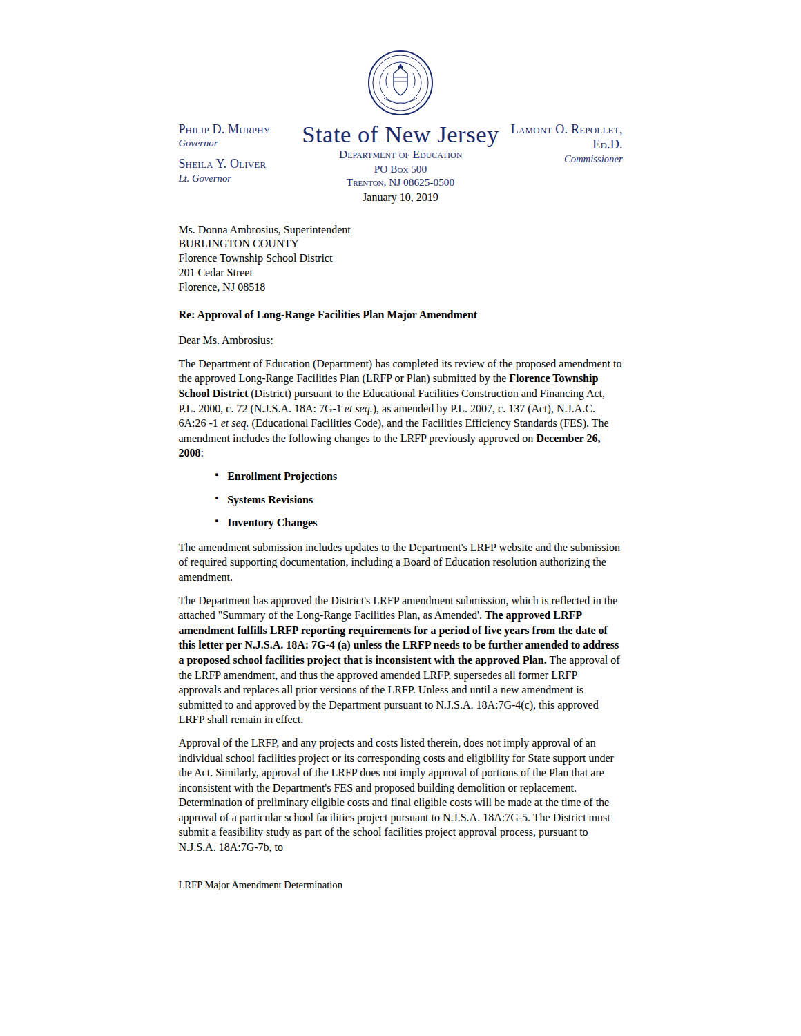Philip D. Murphy
Governor
Sheila Y. Oliver
Lt. Governor
State of New Jersey
Department of Education
PO Box 500
Trenton, NJ 08625-0500
Lamont O. Repollet, Ed.D.
Commissioner
January 10, 2019
Ms. Donna Ambrosius, Superintendent
BURLINGTON COUNTY
Florence Township School District
201 Cedar Street
Florence, NJ 08518
Re: Approval of Long-Range Facilities Plan Major Amendment
Dear Ms. Ambrosius:
The Department of Education (Department) has completed its review of the proposed amendment to the approved Long-Range Facilities Plan (LRFP or Plan) submitted by the Florence Township School District (District) pursuant to the Educational Facilities Construction and Financing Act, P.L. 2000, c. 72 (N.J.S.A. 18A: 7G-1 et seq.), as amended by P.L. 2007, c. 137 (Act), N.J.A.C. 6A:26 -1 et seq. (Educational Facilities Code), and the Facilities Efficiency Standards (FES). The amendment includes the following changes to the LRFP previously approved on December 26, 2008:
Enrollment Projections
Systems Revisions
Inventory Changes
The amendment submission includes updates to the Department's LRFP website and the submission of required supporting documentation, including a Board of Education resolution authorizing the amendment.
The Department has approved the District's LRFP amendment submission, which is reflected in the attached "Summary of the Long-Range Facilities Plan, as Amended'. The approved LRFP amendment fulfills LRFP reporting requirements for a period of five years from the date of this letter per N.J.S.A. 18A: 7G-4 (a) unless the LRFP needs to be further amended to address a proposed school facilities project that is inconsistent with the approved Plan. The approval of the LRFP amendment, and thus the approved amended LRFP, supersedes all former LRFP approvals and replaces all prior versions of the LRFP. Unless and until a new amendment is submitted to and approved by the Department pursuant to N.J.S.A. 18A:7G-4(c), this approved LRFP shall remain in effect.
Approval of the LRFP, and any projects and costs listed therein, does not imply approval of an individual school facilities project or its corresponding costs and eligibility for State support under the Act. Similarly, approval of the LRFP does not imply approval of portions of the Plan that are inconsistent with the Department's FES and proposed building demolition or replacement. Determination of preliminary eligible costs and final eligible costs will be made at the time of the approval of a particular school facilities project pursuant to N.J.S.A. 18A:7G-5. The District must submit a feasibility study as part of the school facilities project approval process, pursuant to N.J.S.A. 18A:7G-7b, to
LRFP Major Amendment Determination